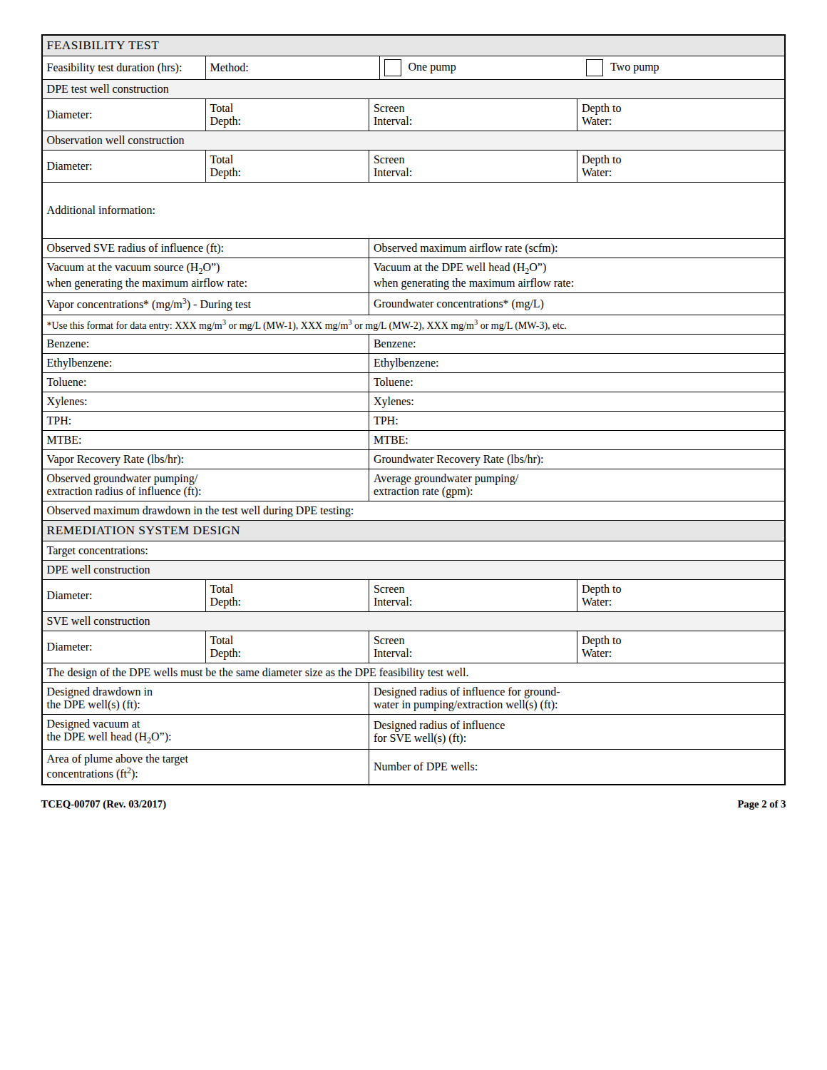| FEASIBILITY TEST |
| Feasibility test duration (hrs): | / Method: / One pump / Two pump / |
| DPE test well construction |
| Diameter: | Total Depth: | Screen Interval: | Depth to Water: |
| Observation well construction |
| Diameter: | Total Depth: | Screen Interval: | Depth to Water: |
| Additional information: |
| Observed SVE radius of influence (ft): | Observed maximum airflow rate (scfm): |
| Vacuum at the vacuum source (H 2 O”) when generating the maximum airflow rate: | Vacuum at the DPE well head (H 2 O”) when generating the maximum airflow rate: |
| Vapor concentrations* (mg/m 3 ) - During test | Groundwater concentrations* (mg/L) |
| *Use this format for data entry: XXX mg/m 3 or mg/L (MW-1), XXX mg/m 3 or mg/L (MW-2), XXX mg/m 3 or mg/L (MW-3), etc. |
| Benzene: | Benzene: |
| Ethylbenzene: | Ethylbenzene: |
| Toluene: | Toluene: |
| Xylenes: | Xylenes: |
| TPH: | TPH: |
| MTBE: | MTBE: |
| Vapor Recovery Rate (lbs/hr): | Groundwater Recovery Rate (lbs/hr): |
| Observed groundwater pumping/ extraction radius of influence (ft): | Average groundwater pumping/ extraction rate (gpm): |
| Observed maximum drawdown in the test well during DPE testing: |
| REMEDIATION SYSTEM DESIGN |
| Target concentrations: |
| DPE well construction |
| Diameter: | Total Depth: | Screen Interval: | Depth to Water: |
| SVE well construction |
| Diameter: | Total Depth: | Screen Interval: | Depth to Water: |
| The design of the DPE wells must be the same diameter size as the DPE feasibility test well. |
| Designed drawdown in the DPE well(s) (ft): | Designed radius of influence for ground- water in pumping/extraction well(s) (ft): |
| Designed vacuum at the DPE well head (H 2 O”): | Designed radius of influence for SVE well(s) (ft): |
| Area of plume above the target concentrations (ft 2 ): | Number of DPE wells: |
TCEQ-00707 (Rev. 03/2017) Page 2 of 3